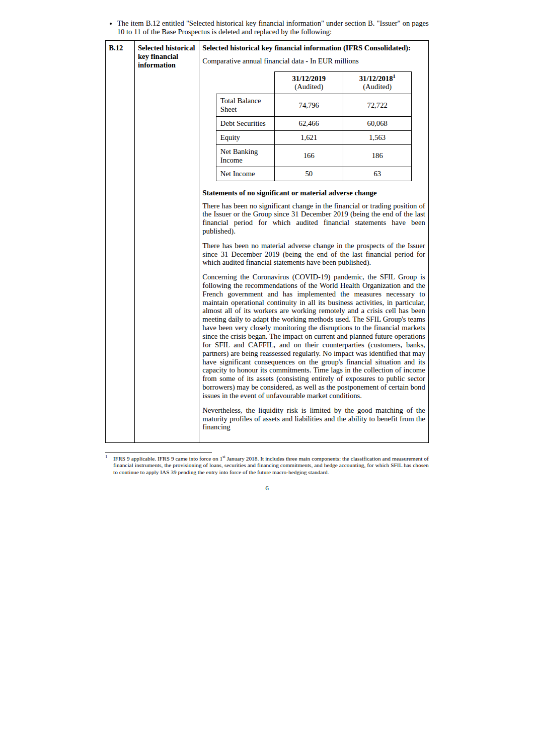The item B.12 entitled "Selected historical key financial information" under section B. "Issuer" on pages 10 to 11 of the Base Prospectus is deleted and replaced by the following:
| B.12 | Selected historical key financial information | Selected historical key financial information (IFRS Consolidated): Comparative annual financial data - In EUR millions / / 31/12/2019 (Audited) / 31/12/2018 1 (Audited) / / Total Balance Sheet / 74,796 / 72,722 / / Debt Securities / 62,466 / 60,068 / / Equity / 1,621 / 1,563 / / Net Banking Income / 166 / 186 / / Net Income / 50 / 63 / Statements of no significant or material adverse change There has been no significant change in the financial or trading position of the Issuer or the Group since 31 December 2019 (being the end of the last financial period for which audited financial statements have been published). There has been no material adverse change in the prospects of the Issuer since 31 December 2019 (being the end of the last financial period for which audited financial statements have been published). Concerning the Coronavirus (COVID-19) pandemic, the SFIL Group is following the recommendations of the World Health Organization and the French government and has implemented the measures necessary to maintain operational continuity in all its business activities, in particular, almost all of its workers are working remotely and a crisis cell has been meeting daily to adapt the working methods used. The SFIL Group's teams have been very closely monitoring the disruptions to the financial markets since the crisis began. The impact on current and planned future operations for SFIL and CAFFIL, and on their counterparties (customers, banks, partners) are being reassessed regularly. No impact was identified that may have significant consequences on the group's financial situation and its capacity to honour its commitments. Time lags in the collection of income from some of its assets (consisting entirely of exposures to public sector borrowers) may be considered, as well as the postponement of certain bond issues in the event of unfavourable market conditions. Nevertheless, the liquidity risk is limited by the good matching of the maturity profiles of assets and liabilities and the ability to benefit from the financing |
1
IFRS 9 applicable. IFRS 9 came into force on 1st January 2018. It includes three main components: the classification and measurement of financial instruments, the provisioning of loans, securities and financing commitments, and hedge accounting, for which SFIL has chosen to continue to apply IAS 39 pending the entry into force of the future macro-hedging standard.
6